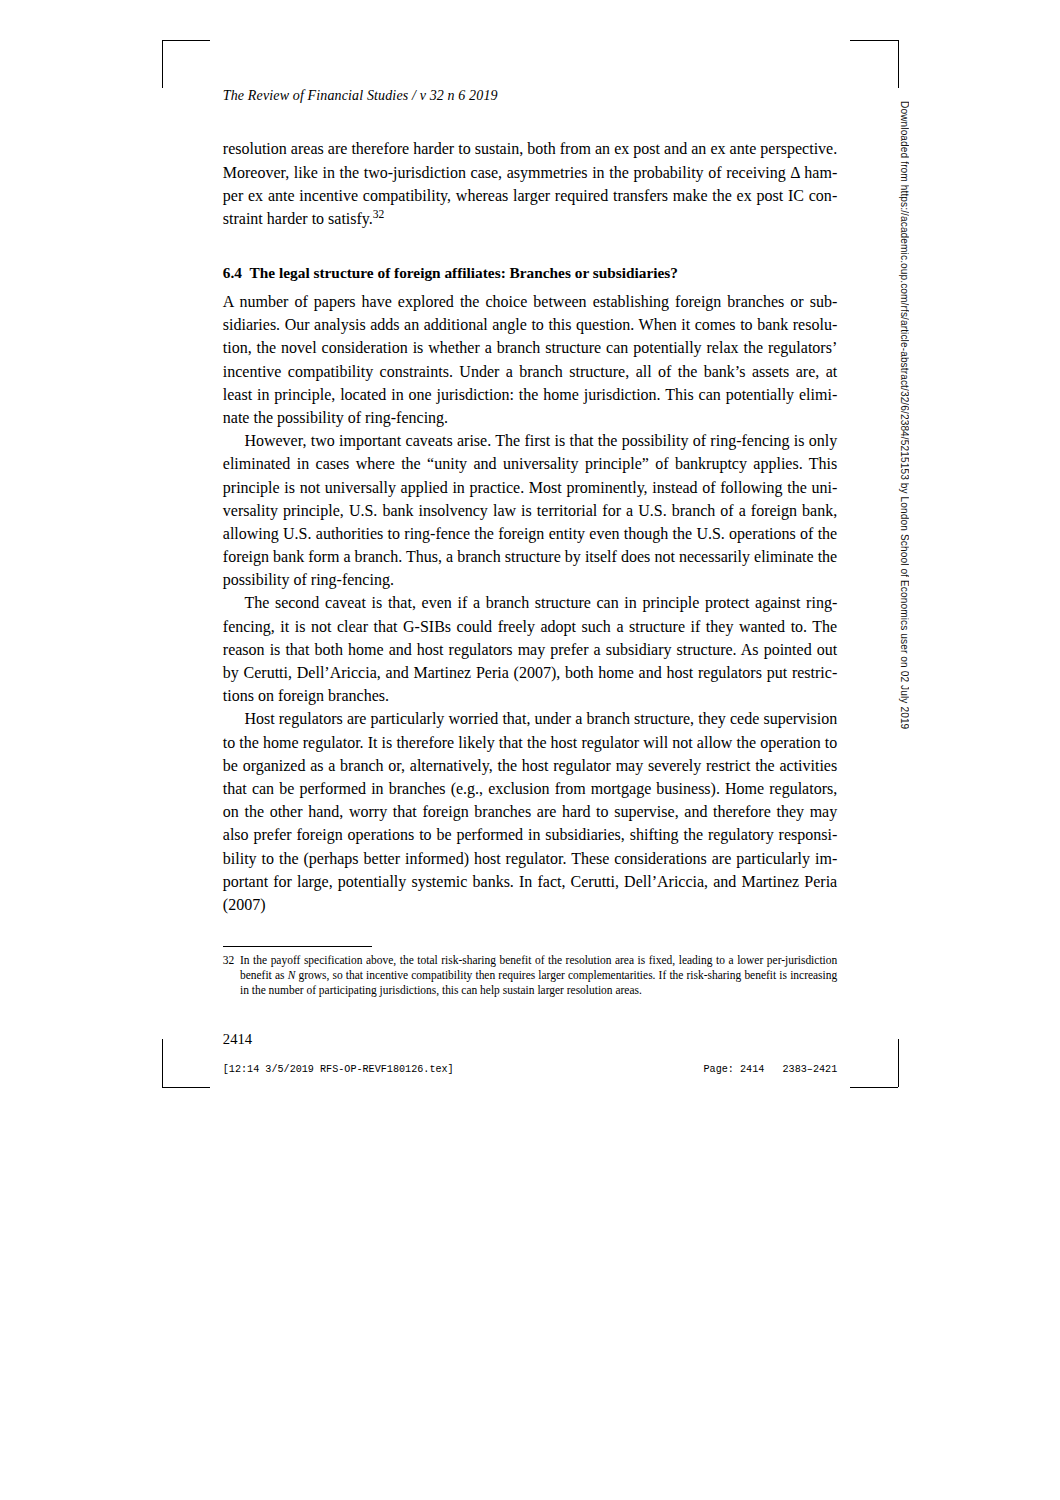Downloaded from https://academic.oup.com/rfs/article-abstract/32/6/2384/5215153 by London School of Economics user on 02 July 2019
The Review of Financial Studies / v 32 n 6 2019
resolution areas are therefore harder to sustain, both from an ex post and an ex ante perspective. Moreover, like in the two-jurisdiction case, asymmetries in the probability of receiving Δ hamper ex ante incentive compatibility, whereas larger required transfers make the ex post IC constraint harder to satisfy.32
6.4 The legal structure of foreign affiliates: Branches or subsidiaries?
A number of papers have explored the choice between establishing foreign branches or subsidiaries. Our analysis adds an additional angle to this question. When it comes to bank resolution, the novel consideration is whether a branch structure can potentially relax the regulators’ incentive compatibility constraints. Under a branch structure, all of the bank’s assets are, at least in principle, located in one jurisdiction: the home jurisdiction. This can potentially eliminate the possibility of ring-fencing.
However, two important caveats arise. The first is that the possibility of ring-fencing is only eliminated in cases where the “unity and universality principle” of bankruptcy applies. This principle is not universally applied in practice. Most prominently, instead of following the universality principle, U.S. bank insolvency law is territorial for a U.S. branch of a foreign bank, allowing U.S. authorities to ring-fence the foreign entity even though the U.S. operations of the foreign bank form a branch. Thus, a branch structure by itself does not necessarily eliminate the possibility of ring-fencing.
The second caveat is that, even if a branch structure can in principle protect against ring-fencing, it is not clear that G-SIBs could freely adopt such a structure if they wanted to. The reason is that both home and host regulators may prefer a subsidiary structure. As pointed out by Cerutti, Dell’Ariccia, and Martinez Peria (2007), both home and host regulators put restrictions on foreign branches.
Host regulators are particularly worried that, under a branch structure, they cede supervision to the home regulator. It is therefore likely that the host regulator will not allow the operation to be organized as a branch or, alternatively, the host regulator may severely restrict the activities that can be performed in branches (e.g., exclusion from mortgage business). Home regulators, on the other hand, worry that foreign branches are hard to supervise, and therefore they may also prefer foreign operations to be performed in subsidiaries, shifting the regulatory responsibility to the (perhaps better informed) host regulator. These considerations are particularly important for large, potentially systemic banks. In fact, Cerutti, Dell’Ariccia, and Martinez Peria (2007)
32 In the payoff specification above, the total risk-sharing benefit of the resolution area is fixed, leading to a lower per-jurisdiction benefit as N grows, so that incentive compatibility then requires larger complementarities. If the risk-sharing benefit is increasing in the number of participating jurisdictions, this can help sustain larger resolution areas.
2414
[12:14 3/5/2019 RFS-OP-REVF180126.tex] Page: 2414 2383–2421